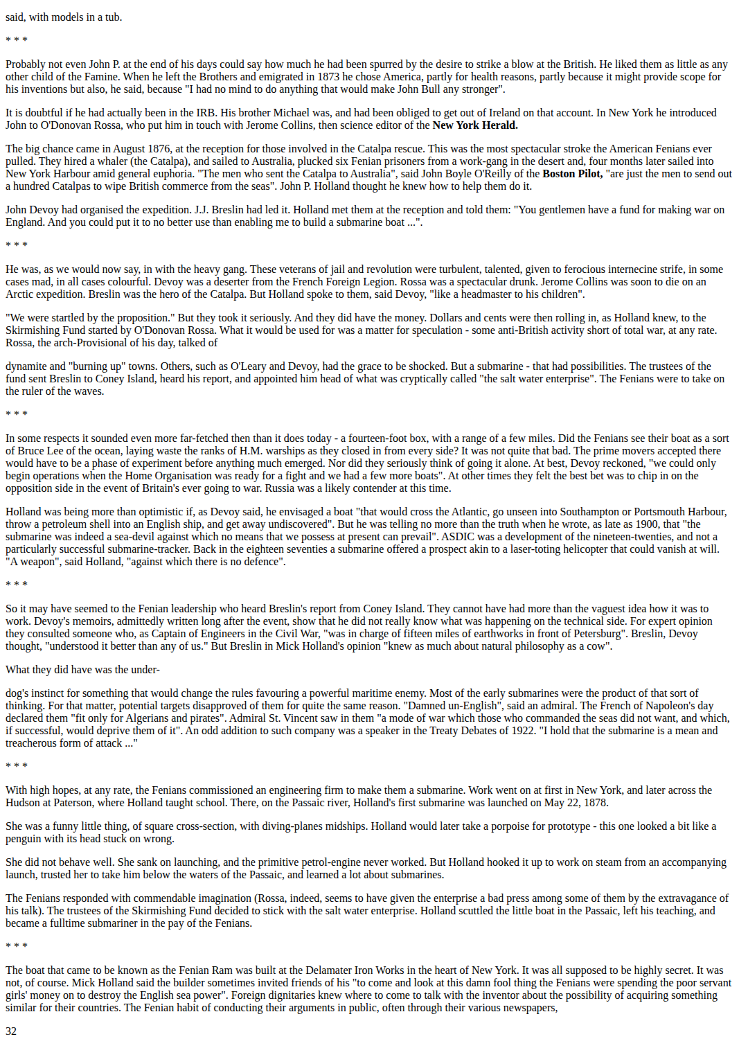said, with models in a tub.
* * *
Probably not even John P. at the end of his days could say how much he had been spurred by the desire to strike a blow at the British. He liked them as little as any other child of the Famine. When he left the Brothers and emigrated in 1873 he chose America, partly for health reasons, partly because it might provide scope for his inventions but also, he said, because "I had no mind to do anything that would make John Bull any stronger".
It is doubtful if he had actually been in the IRB. His brother Michael was, and had been obliged to get out of Ireland on that account. In New York he introduced John to O'Donovan Rossa, who put him in touch with Jerome Collins, then science editor of the New York Herald.
The big chance came in August 1876, at the reception for those involved in the Catalpa rescue. This was the most spectacular stroke the American Fenians ever pulled. They hired a whaler (the Catalpa), and sailed to Australia, plucked six Fenian prisoners from a work-gang in the desert and, four months later sailed into New York Harbour amid general euphoria. "The men who sent the Catalpa to Australia", said John Boyle O'Reilly of the Boston Pilot, "are just the men to send out a hundred Catalpas to wipe British commerce from the seas". John P. Holland thought he knew how to help them do it.
John Devoy had organised the expedition. J.J. Breslin had led it. Holland met them at the reception and told them: "You gentlemen have a fund for making war on England. And you could put it to no better use than enabling me to build a submarine boat ...".
* * *
He was, as we would now say, in with the heavy gang. These veterans of jail and revolution were turbulent, talented, given to ferocious internecine strife, in some cases mad, in all cases colourful. Devoy was a deserter from the French Foreign Legion. Rossa was a spectacular drunk. Jerome Collins was soon to die on an Arctic expedition. Breslin was the hero of the Catalpa. But Holland spoke to them, said Devoy, "like a headmaster to his children".
"We were startled by the proposition." But they took it seriously. And they did have the money. Dollars and cents were then rolling in, as Holland knew, to the Skirmishing Fund started by O'Donovan Rossa. What it would be used for was a matter for speculation - some anti-British activity short of total war, at any rate. Rossa, the arch-Provisional of his day, talked of
dynamite and "burning up" towns. Others, such as O'Leary and Devoy, had the grace to be shocked. But a submarine - that had possibilities. The trustees of the fund sent Breslin to Coney Island, heard his report, and appointed him head of what was cryptically called "the salt water enterprise". The Fenians were to take on the ruler of the waves.
* * *
In some respects it sounded even more far-fetched then than it does today - a fourteen-foot box, with a range of a few miles. Did the Fenians see their boat as a sort of Bruce Lee of the ocean, laying waste the ranks of H.M. warships as they closed in from every side? It was not quite that bad. The prime movers accepted there would have to be a phase of experiment before anything much emerged. Nor did they seriously think of going it alone. At best, Devoy reckoned, "we could only begin operations when the Home Organisation was ready for a fight and we had a few more boats". At other times they felt the best bet was to chip in on the opposition side in the event of Britain's ever going to war. Russia was a likely contender at this time.
Holland was being more than optimistic if, as Devoy said, he envisaged a boat "that would cross the Atlantic, go unseen into Southampton or Portsmouth Harbour, throw a petroleum shell into an English ship, and get away undiscovered". But he was telling no more than the truth when he wrote, as late as 1900, that "the submarine was indeed a sea-devil against which no means that we possess at present can prevail". ASDIC was a development of the nineteen-twenties, and not a particularly successful submarine-tracker. Back in the eighteen seventies a submarine offered a prospect akin to a laser-toting helicopter that could vanish at will. "A weapon", said Holland, "against which there is no defence".
* * *
So it may have seemed to the Fenian leadership who heard Breslin's report from Coney Island. They cannot have had more than the vaguest idea how it was to work. Devoy's memoirs, admittedly written long after the event, show that he did not really know what was happening on the technical side. For expert opinion they consulted someone who, as Captain of Engineers in the Civil War, "was in charge of fifteen miles of earthworks in front of Petersburg". Breslin, Devoy thought, "understood it better than any of us." But Breslin in Mick Holland's opinion "knew as much about natural philosophy as a cow".
What they did have was the under-
dog's instinct for something that would change the rules favouring a powerful maritime enemy. Most of the early submarines were the product of that sort of thinking. For that matter, potential targets disapproved of them for quite the same reason. "Damned un-English", said an admiral. The French of Napoleon's day declared them "fit only for Algerians and pirates". Admiral St. Vincent saw in them "a mode of war which those who commanded the seas did not want, and which, if successful, would deprive them of it". An odd addition to such company was a speaker in the Treaty Debates of 1922. "I hold that the submarine is a mean and treacherous form of attack ..."
* * *
With high hopes, at any rate, the Fenians commissioned an engineering firm to make them a submarine. Work went on at first in New York, and later across the Hudson at Paterson, where Holland taught school. There, on the Passaic river, Holland's first submarine was launched on May 22, 1878.
She was a funny little thing, of square cross-section, with diving-planes midships. Holland would later take a porpoise for prototype - this one looked a bit like a penguin with its head stuck on wrong.
She did not behave well. She sank on launching, and the primitive petrol-engine never worked. But Holland hooked it up to work on steam from an accompanying launch, trusted her to take him below the waters of the Passaic, and learned a lot about submarines.
The Fenians responded with commendable imagination (Rossa, indeed, seems to have given the enterprise a bad press among some of them by the extravagance of his talk). The trustees of the Skirmishing Fund decided to stick with the salt water enterprise. Holland scuttled the little boat in the Passaic, left his teaching, and became a fulltime submariner in the pay of the Fenians.
* * *
The boat that came to be known as the Fenian Ram was built at the Delamater Iron Works in the heart of New York. It was all supposed to be highly secret. It was not, of course. Mick Holland said the builder sometimes invited friends of his "to come and look at this damn fool thing the Fenians were spending the poor servant girls' money on to destroy the English sea power". Foreign dignitaries knew where to come to talk with the inventor about the possibility of acquiring something similar for their countries. The Fenian habit of conducting their arguments in public, often through their various newspapers,
32